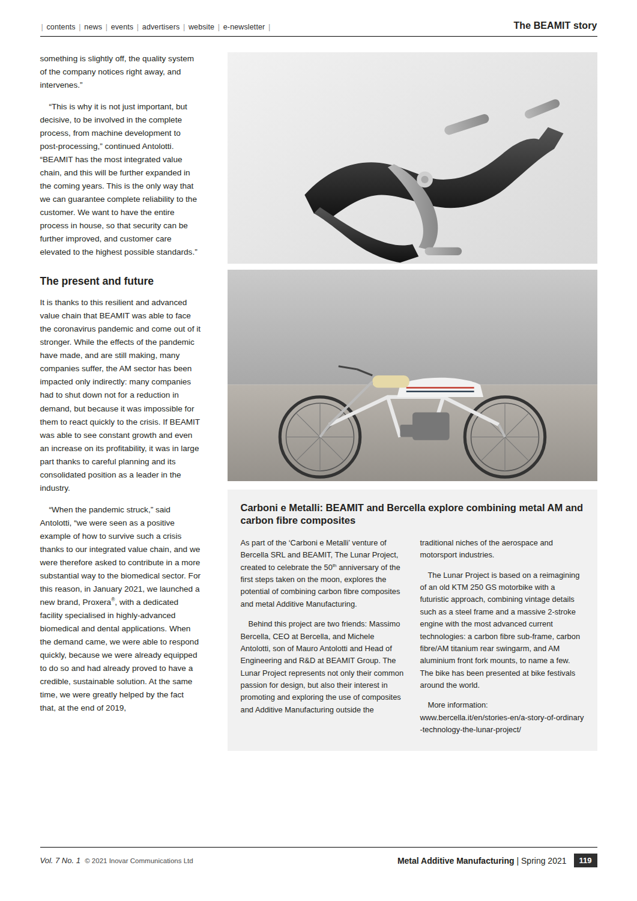| contents | news | events | advertisers | website | e-newsletter |
The BEAMIT story
something is slightly off, the quality system of the company notices right away, and intervenes.”
“This is why it is not just important, but decisive, to be involved in the complete process, from machine development to post-processing,” continued Antolotti. “BEAMIT has the most integrated value chain, and this will be further expanded in the coming years. This is the only way that we can guarantee complete reliability to the customer. We want to have the entire process in house, so that security can be further improved, and customer care elevated to the highest possible standards.”
The present and future
It is thanks to this resilient and advanced value chain that BEAMIT was able to face the coronavirus pandemic and come out of it stronger. While the effects of the pandemic have made, and are still making, many companies suffer, the AM sector has been impacted only indirectly: many companies had to shut down not for a reduction in demand, but because it was impossible for them to react quickly to the crisis. If BEAMIT was able to see constant growth and even an increase on its profitability, it was in large part thanks to careful planning and its consolidated position as a leader in the industry.
“When the pandemic struck,” said Antolotti, “we were seen as a positive example of how to survive such a crisis thanks to our integrated value chain, and we were therefore asked to contribute in a more substantial way to the biomedical sector. For this reason, in January 2021, we launched a new brand, Proxera®, with a dedicated facility specialised in highly-advanced biomedical and dental applications. When the demand came, we were able to respond quickly, because we were already equipped to do so and had already proved to have a credible, sustainable solution. At the same time, we were greatly helped by the fact that, at the end of 2019,
Carboni e Metalli: BEAMIT and Bercella explore combining metal AM and carbon fibre composites
As part of the ‘Carboni e Metalli’ venture of Bercella SRL and BEAMIT, The Lunar Project, created to celebrate the 50th anniversary of the first steps taken on the moon, explores the potential of combining carbon fibre composites and metal Additive Manufacturing.
Behind this project are two friends: Massimo Bercella, CEO at Bercella, and Michele Antolotti, son of Mauro Antolotti and Head of Engineering and R&D at BEAMIT Group. The Lunar Project represents not only their common passion for design, but also their interest in promoting and exploring the use of composites and Additive Manufacturing outside the traditional niches of the aerospace and motorsport industries.
The Lunar Project is based on a reimagining of an old KTM 250 GS motorbike with a futuristic approach, combining vintage details such as a steel frame and a massive 2-stroke engine with the most advanced current technologies: a carbon fibre sub-frame, carbon fibre/AM titanium rear swingarm, and AM aluminium front fork mounts, to name a few. The bike has been presented at bike festivals around the world.
More information:
www.bercella.it/en/stories-en/a-story-of-ordinary-technology-the-lunar-project/
Vol. 7 No. 1 © 2021 Inovar Communications Ltd
Metal Additive Manufacturing | Spring 2021
119